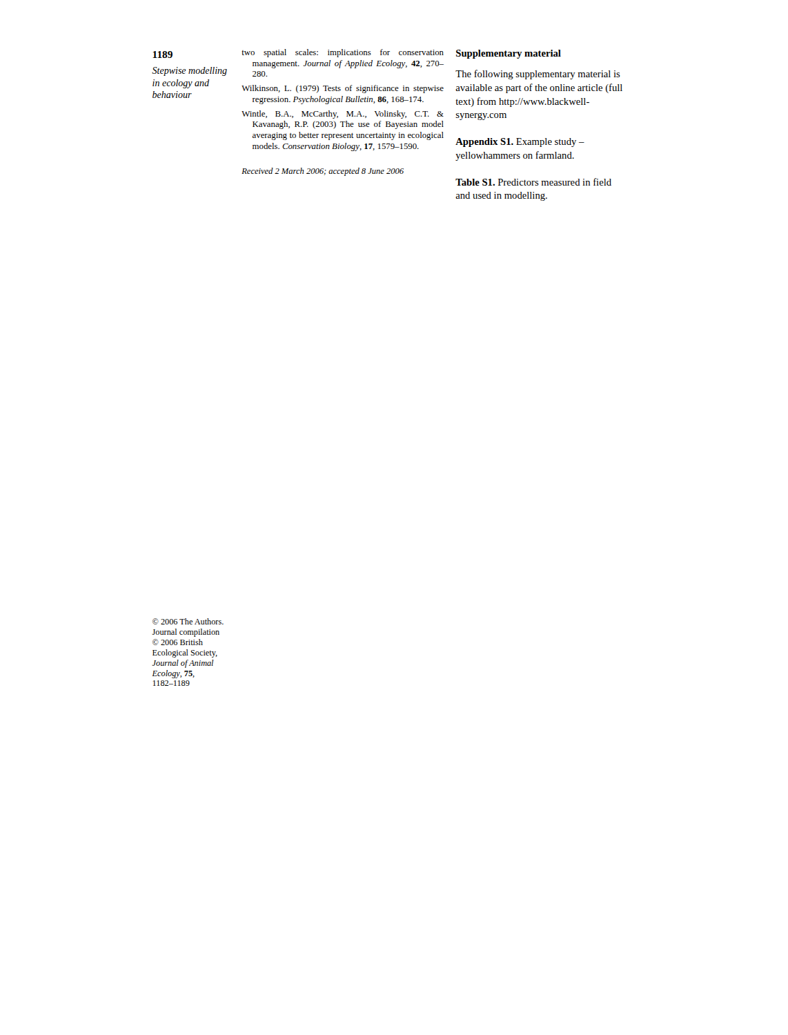1189
Stepwise modelling in ecology and behaviour
two spatial scales: implications for conservation management. Journal of Applied Ecology, 42, 270–280.
Wilkinson, L. (1979) Tests of significance in stepwise regression. Psychological Bulletin, 86, 168–174.
Wintle, B.A., McCarthy, M.A., Volinsky, C.T. & Kavanagh, R.P. (2003) The use of Bayesian model averaging to better represent uncertainty in ecological models. Conservation Biology, 17, 1579–1590.
Received 2 March 2006; accepted 8 June 2006
Supplementary material
The following supplementary material is available as part of the online article (full text) from http://www.blackwell-synergy.com
Appendix S1. Example study – yellowhammers on farmland.
Table S1. Predictors measured in field and used in modelling.
© 2006 The Authors.
Journal compilation
© 2006 British
Ecological Society,
Journal of Animal Ecology, 75,
1182–1189